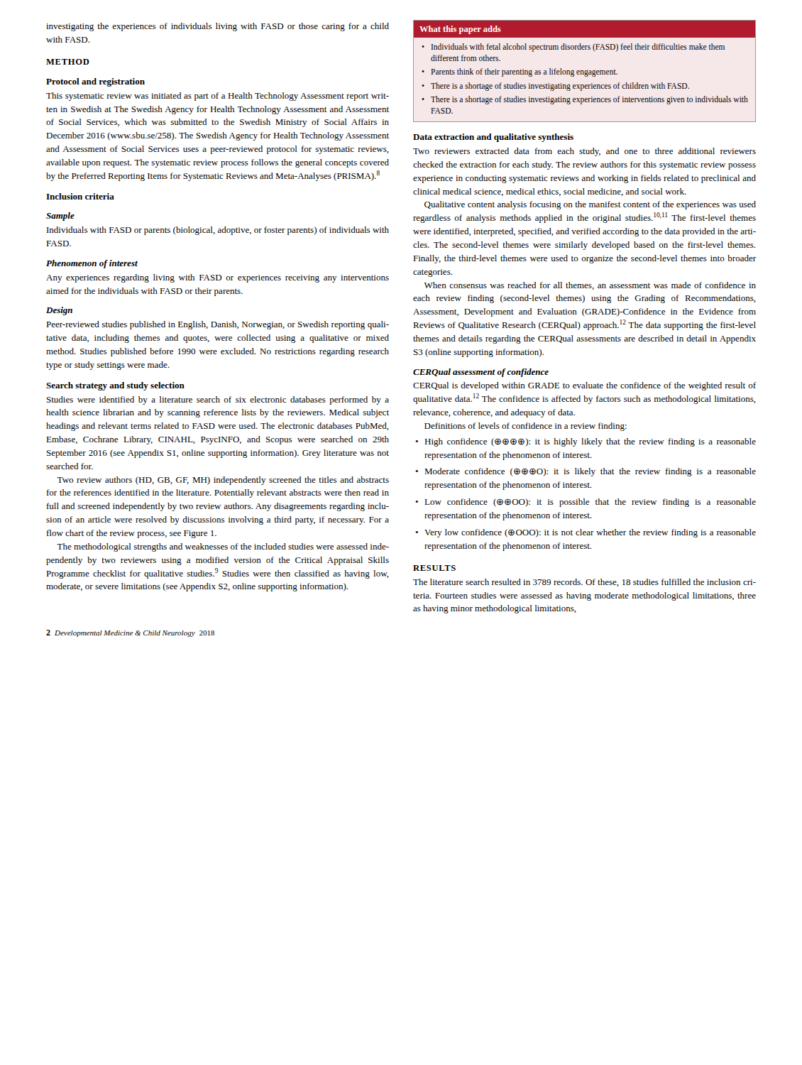investigating the experiences of individuals living with FASD or those caring for a child with FASD.
Method
Protocol and registration
This systematic review was initiated as part of a Health Technology Assessment report written in Swedish at The Swedish Agency for Health Technology Assessment and Assessment of Social Services, which was submitted to the Swedish Ministry of Social Affairs in December 2016 (www.sbu.se/258). The Swedish Agency for Health Technology Assessment and Assessment of Social Services uses a peer-reviewed protocol for systematic reviews, available upon request. The systematic review process follows the general concepts covered by the Preferred Reporting Items for Systematic Reviews and Meta-Analyses (PRISMA).8
Inclusion criteria
Sample
Individuals with FASD or parents (biological, adoptive, or foster parents) of individuals with FASD.
Phenomenon of interest
Any experiences regarding living with FASD or experiences receiving any interventions aimed for the individuals with FASD or their parents.
Design
Peer-reviewed studies published in English, Danish, Norwegian, or Swedish reporting qualitative data, including themes and quotes, were collected using a qualitative or mixed method. Studies published before 1990 were excluded. No restrictions regarding research type or study settings were made.
Search strategy and study selection
Studies were identified by a literature search of six electronic databases performed by a health science librarian and by scanning reference lists by the reviewers. Medical subject headings and relevant terms related to FASD were used. The electronic databases PubMed, Embase, Cochrane Library, CINAHL, PsycINFO, and Scopus were searched on 29th September 2016 (see Appendix S1, online supporting information). Grey literature was not searched for.
Two review authors (HD, GB, GF, MH) independently screened the titles and abstracts for the references identified in the literature. Potentially relevant abstracts were then read in full and screened independently by two review authors. Any disagreements regarding inclusion of an article were resolved by discussions involving a third party, if necessary. For a flow chart of the review process, see Figure 1.
The methodological strengths and weaknesses of the included studies were assessed independently by two reviewers using a modified version of the Critical Appraisal Skills Programme checklist for qualitative studies.9 Studies were then classified as having low, moderate, or severe limitations (see Appendix S2, online supporting information).
What this paper adds
Individuals with fetal alcohol spectrum disorders (FASD) feel their difficulties make them different from others.
Parents think of their parenting as a lifelong engagement.
There is a shortage of studies investigating experiences of children with FASD.
There is a shortage of studies investigating experiences of interventions given to individuals with FASD.
Data extraction and qualitative synthesis
Two reviewers extracted data from each study, and one to three additional reviewers checked the extraction for each study. The review authors for this systematic review possess experience in conducting systematic reviews and working in fields related to preclinical and clinical medical science, medical ethics, social medicine, and social work.
Qualitative content analysis focusing on the manifest content of the experiences was used regardless of analysis methods applied in the original studies.10,11 The first-level themes were identified, interpreted, specified, and verified according to the data provided in the articles. The second-level themes were similarly developed based on the first-level themes. Finally, the third-level themes were used to organize the second-level themes into broader categories.
When consensus was reached for all themes, an assessment was made of confidence in each review finding (second-level themes) using the Grading of Recommendations, Assessment, Development and Evaluation (GRADE)-Confidence in the Evidence from Reviews of Qualitative Research (CERQual) approach.12 The data supporting the first-level themes and details regarding the CERQual assessments are described in detail in Appendix S3 (online supporting information).
CERQual assessment of confidence
CERQual is developed within GRADE to evaluate the confidence of the weighted result of qualitative data.12 The confidence is affected by factors such as methodological limitations, relevance, coherence, and adequacy of data.
Definitions of levels of confidence in a review finding:
High confidence (⊕⊕⊕⊕): it is highly likely that the review finding is a reasonable representation of the phenomenon of interest.
Moderate confidence (⊕⊕⊕O): it is likely that the review finding is a reasonable representation of the phenomenon of interest.
Low confidence (⊕⊕OO): it is possible that the review finding is a reasonable representation of the phenomenon of interest.
Very low confidence (⊕OOO): it is not clear whether the review finding is a reasonable representation of the phenomenon of interest.
Results
The literature search resulted in 3789 records. Of these, 18 studies fulfilled the inclusion criteria. Fourteen studies were assessed as having moderate methodological limitations, three as having minor methodological limitations,
2 Developmental Medicine & Child Neurology 2018